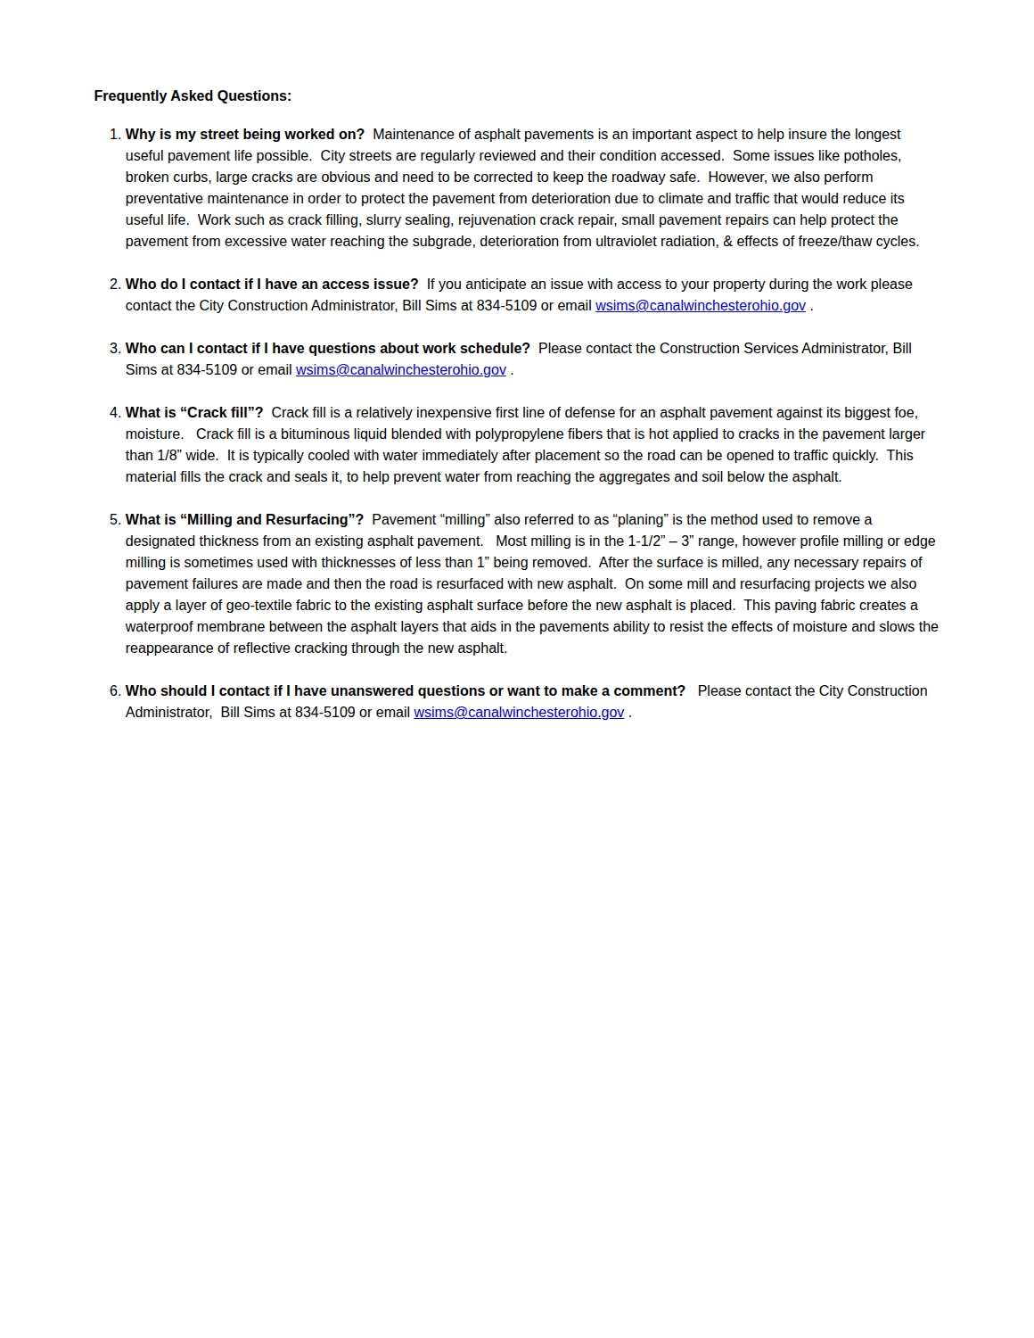Frequently Asked Questions:
Why is my street being worked on? Maintenance of asphalt pavements is an important aspect to help insure the longest useful pavement life possible. City streets are regularly reviewed and their condition accessed. Some issues like potholes, broken curbs, large cracks are obvious and need to be corrected to keep the roadway safe. However, we also perform preventative maintenance in order to protect the pavement from deterioration due to climate and traffic that would reduce its useful life. Work such as crack filling, slurry sealing, rejuvenation crack repair, small pavement repairs can help protect the pavement from excessive water reaching the subgrade, deterioration from ultraviolet radiation, & effects of freeze/thaw cycles.
Who do I contact if I have an access issue? If you anticipate an issue with access to your property during the work please contact the City Construction Administrator, Bill Sims at 834-5109 or email wsims@canalwinchesterohio.gov .
Who can I contact if I have questions about work schedule? Please contact the Construction Services Administrator, Bill Sims at 834-5109 or email wsims@canalwinchesterohio.gov .
What is “Crack fill”? Crack fill is a relatively inexpensive first line of defense for an asphalt pavement against its biggest foe, moisture. Crack fill is a bituminous liquid blended with polypropylene fibers that is hot applied to cracks in the pavement larger than 1/8” wide. It is typically cooled with water immediately after placement so the road can be opened to traffic quickly. This material fills the crack and seals it, to help prevent water from reaching the aggregates and soil below the asphalt.
What is “Milling and Resurfacing”? Pavement “milling” also referred to as “planing” is the method used to remove a designated thickness from an existing asphalt pavement. Most milling is in the 1-1/2” – 3” range, however profile milling or edge milling is sometimes used with thicknesses of less than 1” being removed. After the surface is milled, any necessary repairs of pavement failures are made and then the road is resurfaced with new asphalt. On some mill and resurfacing projects we also apply a layer of geo-textile fabric to the existing asphalt surface before the new asphalt is placed. This paving fabric creates a waterproof membrane between the asphalt layers that aids in the pavements ability to resist the effects of moisture and slows the reappearance of reflective cracking through the new asphalt.
Who should I contact if I have unanswered questions or want to make a comment? Please contact the City Construction Administrator, Bill Sims at 834-5109 or email wsims@canalwinchesterohio.gov .